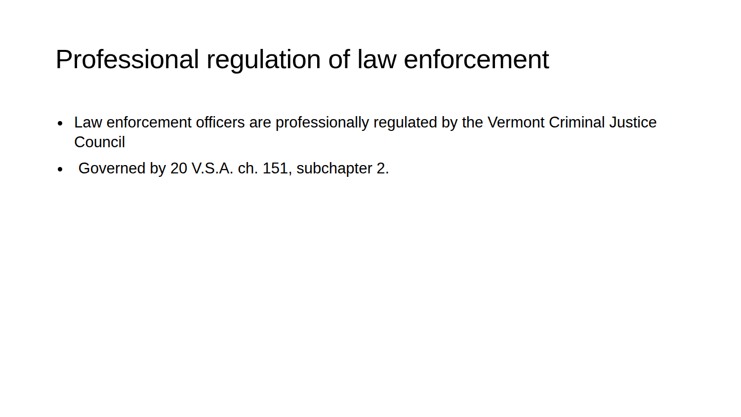Professional regulation of law enforcement
Law enforcement officers are professionally regulated by the Vermont Criminal Justice Council
Governed by 20 V.S.A. ch. 151, subchapter 2.